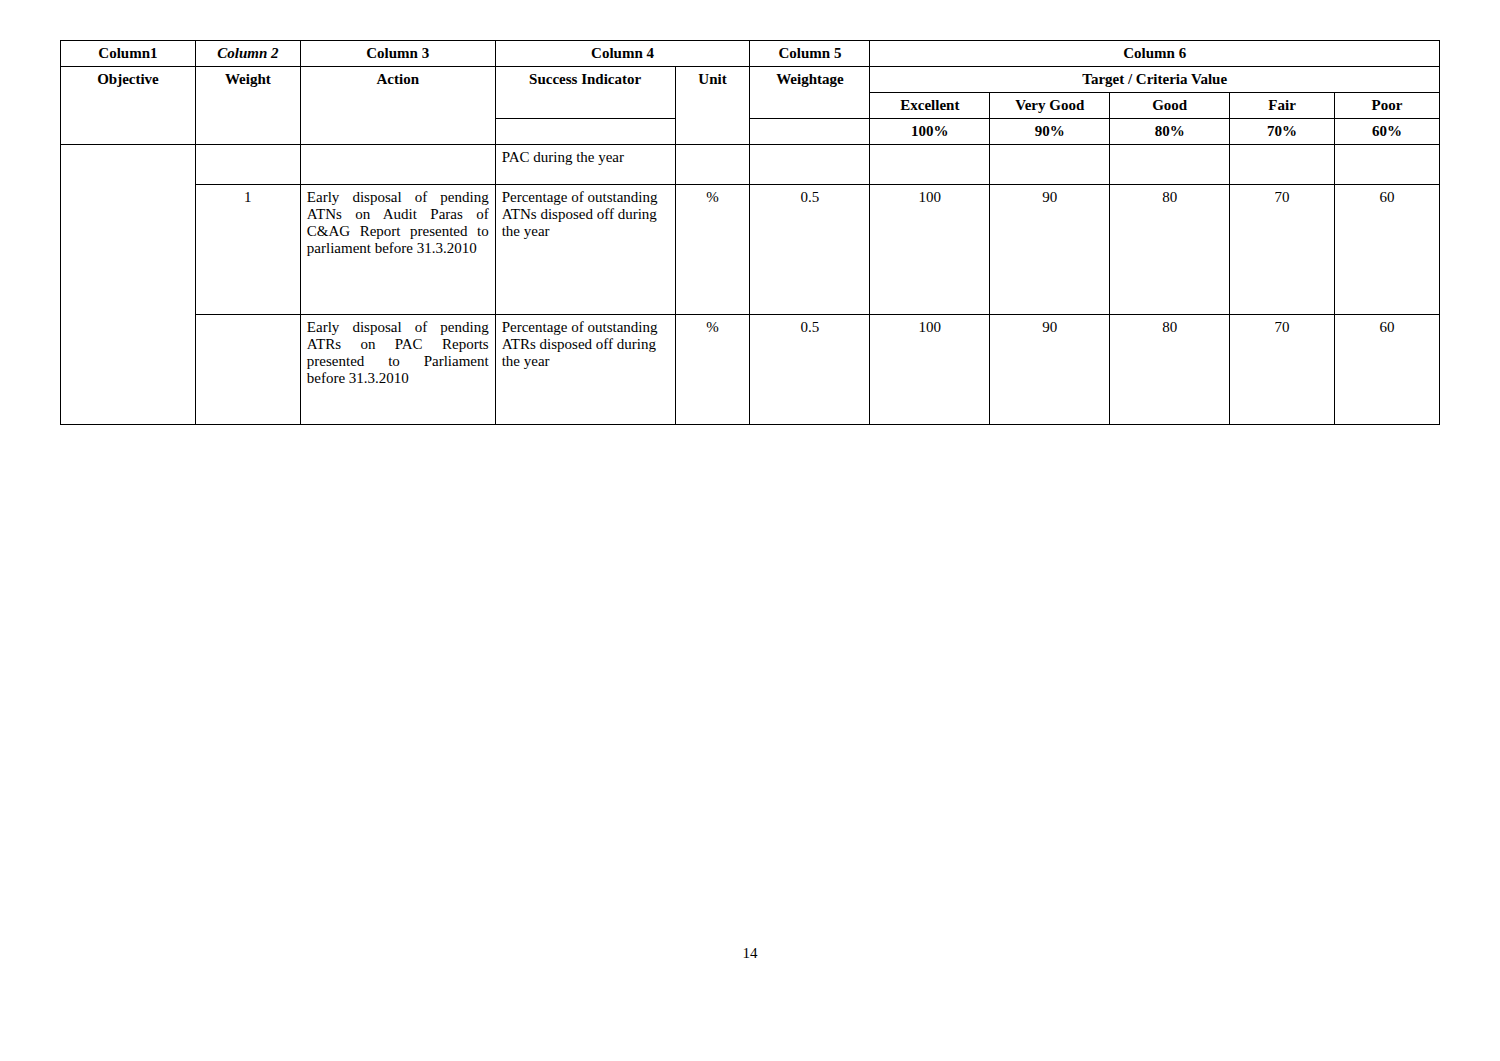| Column1 | Column 2 | Column 3 | Column 4 | Column 5 | Column 6 |
| --- | --- | --- | --- | --- | --- |
| Objective | Weight | Action | Success Indicator | Unit | Weightage | Target / Criteria Value |
| Excellent | Very Good | Good | Fair | Poor |
| | | 100% | 90% | 80% | 70% | 60% |
| | | | PAC during the year | | | | | | | |
| 1 | Early disposal of pending ATNs on Audit Paras of C&AG Report presented to parliament before 31.3.2010 | Percentage of outstanding ATNs disposed off during the year | % | 0.5 | 100 | 90 | 80 | 70 | 60 |
| | Early disposal of pending ATRs on PAC Reports presented to Parliament before 31.3.2010 | Percentage of outstanding ATRs disposed off during the year | % | 0.5 | 100 | 90 | 80 | 70 | 60 |
14